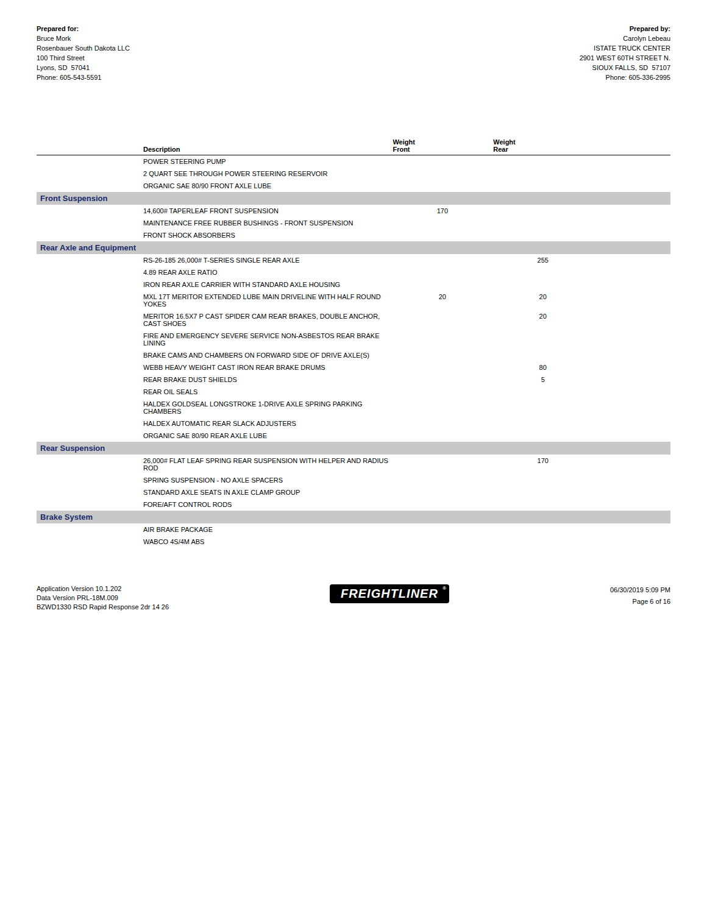Prepared for:
Bruce Mork
Rosenbauer South Dakota LLC
100 Third Street
Lyons, SD 57041
Phone: 605-543-5591
Prepared by:
Carolyn Lebeau
ISTATE TRUCK CENTER
2901 WEST 60TH STREET N.
SIOUX FALLS, SD 57107
Phone: 605-336-2995
| Description | Weight Front | Weight Rear | |
| --- | --- | --- | --- |
| POWER STEERING PUMP | | | |
| 2 QUART SEE THROUGH POWER STEERING RESERVOIR | | | |
| ORGANIC SAE 80/90 FRONT AXLE LUBE | | | |
| Front Suspension |
| 14,600# TAPERLEAF FRONT SUSPENSION | 170 | | |
| MAINTENANCE FREE RUBBER BUSHINGS - FRONT SUSPENSION | | | |
| FRONT SHOCK ABSORBERS | | | |
| Rear Axle and Equipment |
| RS-26-185 26,000# T-SERIES SINGLE REAR AXLE | | 255 | |
| 4.89 REAR AXLE RATIO | | | |
| IRON REAR AXLE CARRIER WITH STANDARD AXLE HOUSING | | | |
| MXL 17T MERITOR EXTENDED LUBE MAIN DRIVELINE WITH HALF ROUND YOKES | 20 | 20 | |
| MERITOR 16.5X7 P CAST SPIDER CAM REAR BRAKES, DOUBLE ANCHOR, CAST SHOES | | 20 | |
| FIRE AND EMERGENCY SEVERE SERVICE NON-ASBESTOS REAR BRAKE LINING | | | |
| BRAKE CAMS AND CHAMBERS ON FORWARD SIDE OF DRIVE AXLE(S) | | | |
| WEBB HEAVY WEIGHT CAST IRON REAR BRAKE DRUMS | | 80 | |
| REAR BRAKE DUST SHIELDS | | 5 | |
| REAR OIL SEALS | | | |
| HALDEX GOLDSEAL LONGSTROKE 1-DRIVE AXLE SPRING PARKING CHAMBERS | | | |
| HALDEX AUTOMATIC REAR SLACK ADJUSTERS | | | |
| ORGANIC SAE 80/90 REAR AXLE LUBE | | | |
| Rear Suspension |
| 26,000# FLAT LEAF SPRING REAR SUSPENSION WITH HELPER AND RADIUS ROD | | 170 | |
| SPRING SUSPENSION - NO AXLE SPACERS | | | |
| STANDARD AXLE SEATS IN AXLE CLAMP GROUP | | | |
| FORE/AFT CONTROL RODS | | | |
| Brake System |
| AIR BRAKE PACKAGE | | | |
| WABCO 4S/4M ABS | | | |
Application Version 10.1.202
Data Version PRL-18M.009
BZWD1330 RSD Rapid Response 2dr 14 26
FREIGHTLINER®
06/30/2019 5:09 PM
Page 6 of 16